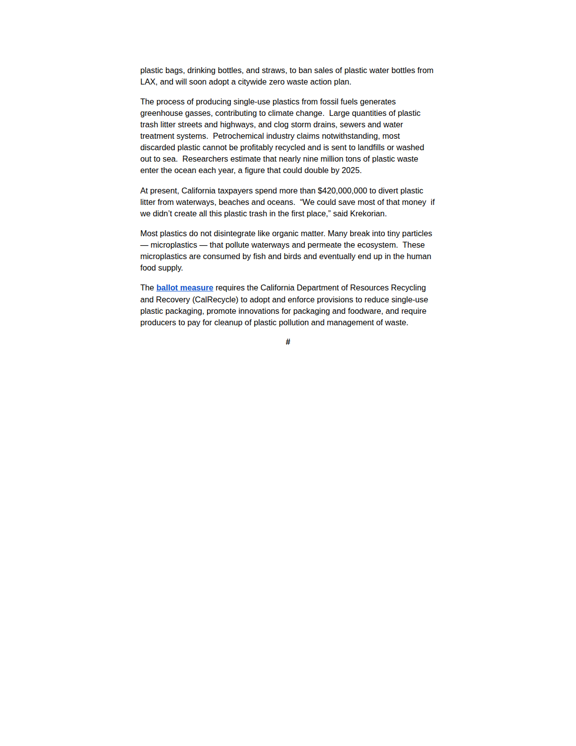plastic bags, drinking bottles, and straws, to ban sales of plastic water bottles from LAX, and will soon adopt a citywide zero waste action plan.
The process of producing single-use plastics from fossil fuels generates greenhouse gasses, contributing to climate change. Large quantities of plastic trash litter streets and highways, and clog storm drains, sewers and water treatment systems. Petrochemical industry claims notwithstanding, most discarded plastic cannot be profitably recycled and is sent to landfills or washed out to sea. Researchers estimate that nearly nine million tons of plastic waste enter the ocean each year, a figure that could double by 2025.
At present, California taxpayers spend more than $420,000,000 to divert plastic litter from waterways, beaches and oceans. “We could save most of that money if we didn’t create all this plastic trash in the first place,” said Krekorian.
Most plastics do not disintegrate like organic matter. Many break into tiny particles
— microplastics — that pollute waterways and permeate the ecosystem. These microplastics are consumed by fish and birds and eventually end up in the human food supply.
The ballot measure requires the California Department of Resources Recycling and Recovery (CalRecycle) to adopt and enforce provisions to reduce single-use plastic packaging, promote innovations for packaging and foodware, and require producers to pay for cleanup of plastic pollution and management of waste.
#